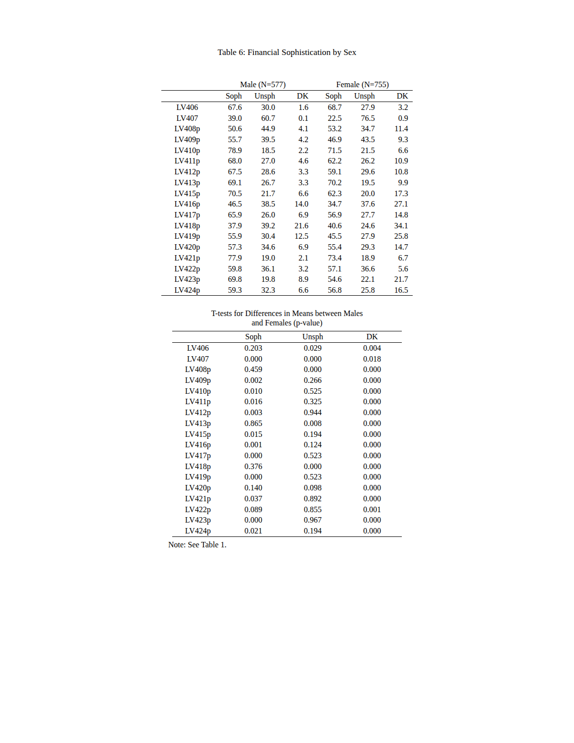Table 6: Financial Sophistication by Sex
| | Male (N=577) | Female (N=755) |
| | Soph | Unsph | DK | Soph | Unsph | DK |
| LV406 | 67.6 | 30.0 | 1.6 | 68.7 | 27.9 | 3.2 |
| LV407 | 39.0 | 60.7 | 0.1 | 22.5 | 76.5 | 0.9 |
| LV408p | 50.6 | 44.9 | 4.1 | 53.2 | 34.7 | 11.4 |
| LV409p | 55.7 | 39.5 | 4.2 | 46.9 | 43.5 | 9.3 |
| LV410p | 78.9 | 18.5 | 2.2 | 71.5 | 21.5 | 6.6 |
| LV411p | 68.0 | 27.0 | 4.6 | 62.2 | 26.2 | 10.9 |
| LV412p | 67.5 | 28.6 | 3.3 | 59.1 | 29.6 | 10.8 |
| LV413p | 69.1 | 26.7 | 3.3 | 70.2 | 19.5 | 9.9 |
| LV415p | 70.5 | 21.7 | 6.6 | 62.3 | 20.0 | 17.3 |
| LV416p | 46.5 | 38.5 | 14.0 | 34.7 | 37.6 | 27.1 |
| LV417p | 65.9 | 26.0 | 6.9 | 56.9 | 27.7 | 14.8 |
| LV418p | 37.9 | 39.2 | 21.6 | 40.6 | 24.6 | 34.1 |
| LV419p | 55.9 | 30.4 | 12.5 | 45.5 | 27.9 | 25.8 |
| LV420p | 57.3 | 34.6 | 6.9 | 55.4 | 29.3 | 14.7 |
| LV421p | 77.9 | 19.0 | 2.1 | 73.4 | 18.9 | 6.7 |
| LV422p | 59.8 | 36.1 | 3.2 | 57.1 | 36.6 | 5.6 |
| LV423p | 69.8 | 19.8 | 8.9 | 54.6 | 22.1 | 21.7 |
| LV424p | 59.3 | 32.3 | 6.6 | 56.8 | 25.8 | 16.5 |
T-tests for Differences in Means between Males and Females (p-value)
| | Soph | Unsph | DK |
| LV406 | 0.203 | 0.029 | 0.004 |
| LV407 | 0.000 | 0.000 | 0.018 |
| LV408p | 0.459 | 0.000 | 0.000 |
| LV409p | 0.002 | 0.266 | 0.000 |
| LV410p | 0.010 | 0.525 | 0.000 |
| LV411p | 0.016 | 0.325 | 0.000 |
| LV412p | 0.003 | 0.944 | 0.000 |
| LV413p | 0.865 | 0.008 | 0.000 |
| LV415p | 0.015 | 0.194 | 0.000 |
| LV416p | 0.001 | 0.124 | 0.000 |
| LV417p | 0.000 | 0.523 | 0.000 |
| LV418p | 0.376 | 0.000 | 0.000 |
| LV419p | 0.000 | 0.523 | 0.000 |
| LV420p | 0.140 | 0.098 | 0.000 |
| LV421p | 0.037 | 0.892 | 0.000 |
| LV422p | 0.089 | 0.855 | 0.001 |
| LV423p | 0.000 | 0.967 | 0.000 |
| LV424p | 0.021 | 0.194 | 0.000 |
Note: See Table 1.